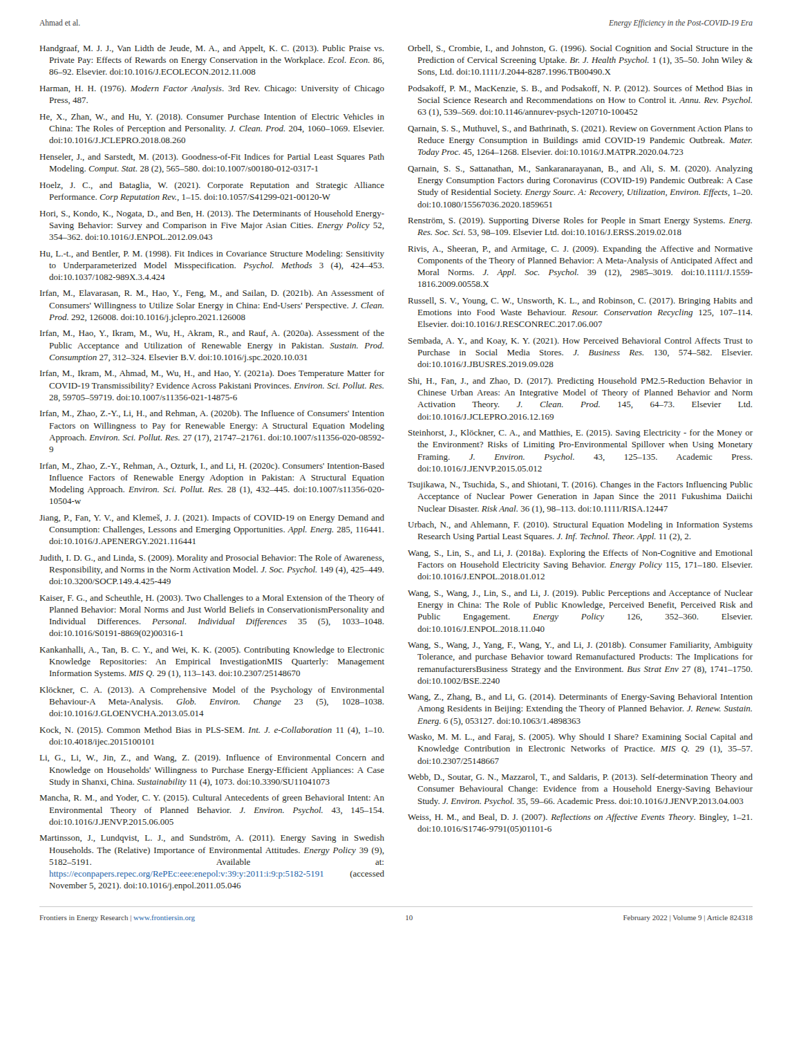Ahmad et al.
Energy Efficiency in the Post-COVID-19 Era
Handgraaf, M. J. J., Van Lidth de Jeude, M. A., and Appelt, K. C. (2013). Public Praise vs. Private Pay: Effects of Rewards on Energy Conservation in the Workplace. Ecol. Econ. 86, 86–92. Elsevier. doi:10.1016/J.ECOLECON.2012.11.008
Harman, H. H. (1976). Modern Factor Analysis. 3rd Rev. Chicago: University of Chicago Press, 487.
He, X., Zhan, W., and Hu, Y. (2018). Consumer Purchase Intention of Electric Vehicles in China: The Roles of Perception and Personality. J. Clean. Prod. 204, 1060–1069. Elsevier. doi:10.1016/J.JCLEPRO.2018.08.260
Henseler, J., and Sarstedt, M. (2013). Goodness-of-Fit Indices for Partial Least Squares Path Modeling. Comput. Stat. 28 (2), 565–580. doi:10.1007/s00180-012-0317-1
Hoelz, J. C., and Bataglia, W. (2021). Corporate Reputation and Strategic Alliance Performance. Corp Reputation Rev., 1–15. doi:10.1057/S41299-021-00120-W
Hori, S., Kondo, K., Nogata, D., and Ben, H. (2013). The Determinants of Household Energy-Saving Behavior: Survey and Comparison in Five Major Asian Cities. Energy Policy 52, 354–362. doi:10.1016/J.ENPOL.2012.09.043
Hu, L.-t., and Bentler, P. M. (1998). Fit Indices in Covariance Structure Modeling: Sensitivity to Underparameterized Model Misspecification. Psychol. Methods 3 (4), 424–453. doi:10.1037/1082-989X.3.4.424
Irfan, M., Elavarasan, R. M., Hao, Y., Feng, M., and Sailan, D. (2021b). An Assessment of Consumers' Willingness to Utilize Solar Energy in China: End-Users' Perspective. J. Clean. Prod. 292, 126008. doi:10.1016/j.jclepro.2021.126008
Irfan, M., Hao, Y., Ikram, M., Wu, H., Akram, R., and Rauf, A. (2020a). Assessment of the Public Acceptance and Utilization of Renewable Energy in Pakistan. Sustain. Prod. Consumption 27, 312–324. Elsevier B.V. doi:10.1016/j.spc.2020.10.031
Irfan, M., Ikram, M., Ahmad, M., Wu, H., and Hao, Y. (2021a). Does Temperature Matter for COVID-19 Transmissibility? Evidence Across Pakistani Provinces. Environ. Sci. Pollut. Res. 28, 59705–59719. doi:10.1007/s11356-021-14875-6
Irfan, M., Zhao, Z.-Y., Li, H., and Rehman, A. (2020b). The Influence of Consumers' Intention Factors on Willingness to Pay for Renewable Energy: A Structural Equation Modeling Approach. Environ. Sci. Pollut. Res. 27 (17), 21747–21761. doi:10.1007/s11356-020-08592-9
Irfan, M., Zhao, Z.-Y., Rehman, A., Ozturk, I., and Li, H. (2020c). Consumers' Intention-Based Influence Factors of Renewable Energy Adoption in Pakistan: A Structural Equation Modeling Approach. Environ. Sci. Pollut. Res. 28 (1), 432–445. doi:10.1007/s11356-020-10504-w
Jiang, P., Fan, Y. V., and Klemeš, J. J. (2021). Impacts of COVID-19 on Energy Demand and Consumption: Challenges, Lessons and Emerging Opportunities. Appl. Energ. 285, 116441. doi:10.1016/J.APENERGY.2021.116441
Judith, I. D. G., and Linda, S. (2009). Morality and Prosocial Behavior: The Role of Awareness, Responsibility, and Norms in the Norm Activation Model. J. Soc. Psychol. 149 (4), 425–449. doi:10.3200/SOCP.149.4.425-449
Kaiser, F. G., and Scheuthle, H. (2003). Two Challenges to a Moral Extension of the Theory of Planned Behavior: Moral Norms and Just World Beliefs in ConservationismPersonality and Individual Differences. Personal. Individual Differences 35 (5), 1033–1048. doi:10.1016/S0191-8869(02)00316-1
Kankanhalli, A., Tan, B. C. Y., and Wei, K. K. (2005). Contributing Knowledge to Electronic Knowledge Repositories: An Empirical InvestigationMIS Quarterly: Management Information Systems. MIS Q. 29 (1), 113–143. doi:10.2307/25148670
Klöckner, C. A. (2013). A Comprehensive Model of the Psychology of Environmental Behaviour-A Meta-Analysis. Glob. Environ. Change 23 (5), 1028–1038. doi:10.1016/J.GLOENVCHA.2013.05.014
Kock, N. (2015). Common Method Bias in PLS-SEM. Int. J. e-Collaboration 11 (4), 1–10. doi:10.4018/ijec.2015100101
Li, G., Li, W., Jin, Z., and Wang, Z. (2019). Influence of Environmental Concern and Knowledge on Households' Willingness to Purchase Energy-Efficient Appliances: A Case Study in Shanxi, China. Sustainability 11 (4), 1073. doi:10.3390/SU11041073
Mancha, R. M., and Yoder, C. Y. (2015). Cultural Antecedents of green Behavioral Intent: An Environmental Theory of Planned Behavior. J. Environ. Psychol. 43, 145–154. doi:10.1016/J.JENVP.2015.06.005
Martinsson, J., Lundqvist, L. J., and Sundström, A. (2011). Energy Saving in Swedish Households. The (Relative) Importance of Environmental Attitudes. Energy Policy 39 (9), 5182–5191. Available at: https://econpapers.repec.org/RePEc:eee:enepol:v:39:y:2011:i:9:p:5182-5191 (accessed November 5, 2021). doi:10.1016/j.enpol.2011.05.046
Orbell, S., Crombie, I., and Johnston, G. (1996). Social Cognition and Social Structure in the Prediction of Cervical Screening Uptake. Br. J. Health Psychol. 1 (1), 35–50. John Wiley & Sons, Ltd. doi:10.1111/J.2044-8287.1996.TB00490.X
Podsakoff, P. M., MacKenzie, S. B., and Podsakoff, N. P. (2012). Sources of Method Bias in Social Science Research and Recommendations on How to Control it. Annu. Rev. Psychol. 63 (1), 539–569. doi:10.1146/annurev-psych-120710-100452
Qarnain, S. S., Muthuvel, S., and Bathrinath, S. (2021). Review on Government Action Plans to Reduce Energy Consumption in Buildings amid COVID-19 Pandemic Outbreak. Mater. Today Proc. 45, 1264–1268. Elsevier. doi:10.1016/J.MATPR.2020.04.723
Qarnain, S. S., Sattanathan, M., Sankaranarayanan, B., and Ali, S. M. (2020). Analyzing Energy Consumption Factors during Coronavirus (COVID-19) Pandemic Outbreak: A Case Study of Residential Society. Energy Sourc. A: Recovery, Utilization, Environ. Effects, 1–20. doi:10.1080/15567036.2020.1859651
Renström, S. (2019). Supporting Diverse Roles for People in Smart Energy Systems. Energ. Res. Soc. Sci. 53, 98–109. Elsevier Ltd. doi:10.1016/J.ERSS.2019.02.018
Rivis, A., Sheeran, P., and Armitage, C. J. (2009). Expanding the Affective and Normative Components of the Theory of Planned Behavior: A Meta-Analysis of Anticipated Affect and Moral Norms. J. Appl. Soc. Psychol. 39 (12), 2985–3019. doi:10.1111/J.1559-1816.2009.00558.X
Russell, S. V., Young, C. W., Unsworth, K. L., and Robinson, C. (2017). Bringing Habits and Emotions into Food Waste Behaviour. Resour. Conservation Recycling 125, 107–114. Elsevier. doi:10.1016/J.RESCONREC.2017.06.007
Sembada, A. Y., and Koay, K. Y. (2021). How Perceived Behavioral Control Affects Trust to Purchase in Social Media Stores. J. Business Res. 130, 574–582. Elsevier. doi:10.1016/J.JBUSRES.2019.09.028
Shi, H., Fan, J., and Zhao, D. (2017). Predicting Household PM2.5-Reduction Behavior in Chinese Urban Areas: An Integrative Model of Theory of Planned Behavior and Norm Activation Theory. J. Clean. Prod. 145, 64–73. Elsevier Ltd. doi:10.1016/J.JCLEPRO.2016.12.169
Steinhorst, J., Klöckner, C. A., and Matthies, E. (2015). Saving Electricity - for the Money or the Environment? Risks of Limiting Pro-Environmental Spillover when Using Monetary Framing. J. Environ. Psychol. 43, 125–135. Academic Press. doi:10.1016/J.JENVP.2015.05.012
Tsujikawa, N., Tsuchida, S., and Shiotani, T. (2016). Changes in the Factors Influencing Public Acceptance of Nuclear Power Generation in Japan Since the 2011 Fukushima Daiichi Nuclear Disaster. Risk Anal. 36 (1), 98–113. doi:10.1111/RISA.12447
Urbach, N., and Ahlemann, F. (2010). Structural Equation Modeling in Information Systems Research Using Partial Least Squares. J. Inf. Technol. Theor. Appl. 11 (2), 2.
Wang, S., Lin, S., and Li, J. (2018a). Exploring the Effects of Non-Cognitive and Emotional Factors on Household Electricity Saving Behavior. Energy Policy 115, 171–180. Elsevier. doi:10.1016/J.ENPOL.2018.01.012
Wang, S., Wang, J., Lin, S., and Li, J. (2019). Public Perceptions and Acceptance of Nuclear Energy in China: The Role of Public Knowledge, Perceived Benefit, Perceived Risk and Public Engagement. Energy Policy 126, 352–360. Elsevier. doi:10.1016/J.ENPOL.2018.11.040
Wang, S., Wang, J., Yang, F., Wang, Y., and Li, J. (2018b). Consumer Familiarity, Ambiguity Tolerance, and purchase Behavior toward Remanufactured Products: The Implications for remanufacturersBusiness Strategy and the Environment. Bus Strat Env 27 (8), 1741–1750. doi:10.1002/BSE.2240
Wang, Z., Zhang, B., and Li, G. (2014). Determinants of Energy-Saving Behavioral Intention Among Residents in Beijing: Extending the Theory of Planned Behavior. J. Renew. Sustain. Energ. 6 (5), 053127. doi:10.1063/1.4898363
Wasko, M. M. L., and Faraj, S. (2005). Why Should I Share? Examining Social Capital and Knowledge Contribution in Electronic Networks of Practice. MIS Q. 29 (1), 35–57. doi:10.2307/25148667
Webb, D., Soutar, G. N., Mazzarol, T., and Saldaris, P. (2013). Self-determination Theory and Consumer Behavioural Change: Evidence from a Household Energy-Saving Behaviour Study. J. Environ. Psychol. 35, 59–66. Academic Press. doi:10.1016/J.JENVP.2013.04.003
Weiss, H. M., and Beal, D. J. (2007). Reflections on Affective Events Theory. Bingley, 1–21. doi:10.1016/S1746-9791(05)01101-6
Frontiers in Energy Research | www.frontiersin.org
10
February 2022 | Volume 9 | Article 824318